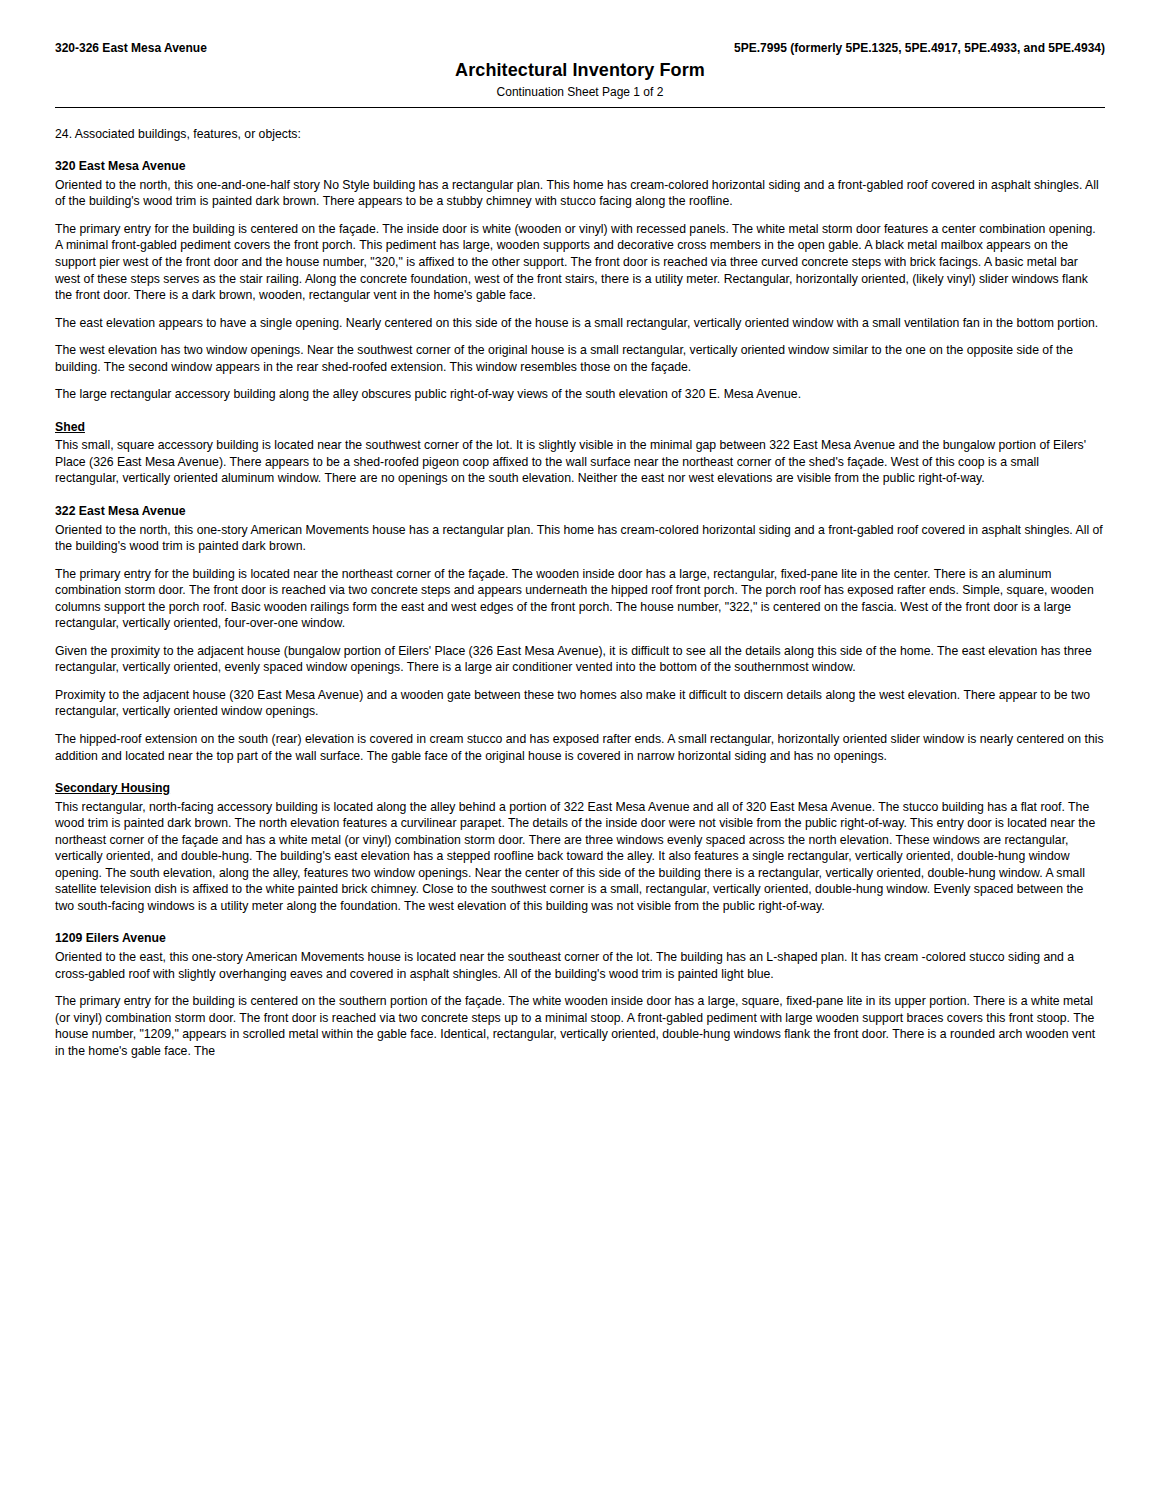320-326 East Mesa Avenue 5PE.7995 (formerly 5PE.1325, 5PE.4917, 5PE.4933, and 5PE.4934)
Architectural Inventory Form
Continuation Sheet Page 1 of 2
24. Associated buildings, features, or objects:
320 East Mesa Avenue
Oriented to the north, this one-and-one-half story No Style building has a rectangular plan. This home has cream-colored horizontal siding and a front-gabled roof covered in asphalt shingles. All of the building's wood trim is painted dark brown. There appears to be a stubby chimney with stucco facing along the roofline.
The primary entry for the building is centered on the façade. The inside door is white (wooden or vinyl) with recessed panels. The white metal storm door features a center combination opening. A minimal front-gabled pediment covers the front porch. This pediment has large, wooden supports and decorative cross members in the open gable. A black metal mailbox appears on the support pier west of the front door and the house number, "320," is affixed to the other support. The front door is reached via three curved concrete steps with brick facings. A basic metal bar west of these steps serves as the stair railing. Along the concrete foundation, west of the front stairs, there is a utility meter. Rectangular, horizontally oriented, (likely vinyl) slider windows flank the front door. There is a dark brown, wooden, rectangular vent in the home's gable face.
The east elevation appears to have a single opening. Nearly centered on this side of the house is a small rectangular, vertically oriented window with a small ventilation fan in the bottom portion.
The west elevation has two window openings. Near the southwest corner of the original house is a small rectangular, vertically oriented window similar to the one on the opposite side of the building. The second window appears in the rear shed-roofed extension. This window resembles those on the façade.
The large rectangular accessory building along the alley obscures public right-of-way views of the south elevation of 320 E. Mesa Avenue.
Shed
This small, square accessory building is located near the southwest corner of the lot. It is slightly visible in the minimal gap between 322 East Mesa Avenue and the bungalow portion of Eilers' Place (326 East Mesa Avenue). There appears to be a shed-roofed pigeon coop affixed to the wall surface near the northeast corner of the shed's façade. West of this coop is a small rectangular, vertically oriented aluminum window. There are no openings on the south elevation. Neither the east nor west elevations are visible from the public right-of-way.
322 East Mesa Avenue
Oriented to the north, this one-story American Movements house has a rectangular plan. This home has cream-colored horizontal siding and a front-gabled roof covered in asphalt shingles. All of the building's wood trim is painted dark brown.
The primary entry for the building is located near the northeast corner of the façade. The wooden inside door has a large, rectangular, fixed-pane lite in the center. There is an aluminum combination storm door. The front door is reached via two concrete steps and appears underneath the hipped roof front porch. The porch roof has exposed rafter ends. Simple, square, wooden columns support the porch roof. Basic wooden railings form the east and west edges of the front porch. The house number, "322," is centered on the fascia. West of the front door is a large rectangular, vertically oriented, four-over-one window.
Given the proximity to the adjacent house (bungalow portion of Eilers' Place (326 East Mesa Avenue), it is difficult to see all the details along this side of the home. The east elevation has three rectangular, vertically oriented, evenly spaced window openings. There is a large air conditioner vented into the bottom of the southernmost window.
Proximity to the adjacent house (320 East Mesa Avenue) and a wooden gate between these two homes also make it difficult to discern details along the west elevation. There appear to be two rectangular, vertically oriented window openings.
The hipped-roof extension on the south (rear) elevation is covered in cream stucco and has exposed rafter ends. A small rectangular, horizontally oriented slider window is nearly centered on this addition and located near the top part of the wall surface. The gable face of the original house is covered in narrow horizontal siding and has no openings.
Secondary Housing
This rectangular, north-facing accessory building is located along the alley behind a portion of 322 East Mesa Avenue and all of 320 East Mesa Avenue. The stucco building has a flat roof. The wood trim is painted dark brown. The north elevation features a curvilinear parapet. The details of the inside door were not visible from the public right-of-way. This entry door is located near the northeast corner of the façade and has a white metal (or vinyl) combination storm door. There are three windows evenly spaced across the north elevation. These windows are rectangular, vertically oriented, and double-hung. The building's east elevation has a stepped roofline back toward the alley. It also features a single rectangular, vertically oriented, double-hung window opening. The south elevation, along the alley, features two window openings. Near the center of this side of the building there is a rectangular, vertically oriented, double-hung window. A small satellite television dish is affixed to the white painted brick chimney. Close to the southwest corner is a small, rectangular, vertically oriented, double-hung window. Evenly spaced between the two south-facing windows is a utility meter along the foundation. The west elevation of this building was not visible from the public right-of-way.
1209 Eilers Avenue
Oriented to the east, this one-story American Movements house is located near the southeast corner of the lot. The building has an L-shaped plan. It has cream -colored stucco siding and a cross-gabled roof with slightly overhanging eaves and covered in asphalt shingles. All of the building's wood trim is painted light blue.
The primary entry for the building is centered on the southern portion of the façade. The white wooden inside door has a large, square, fixed-pane lite in its upper portion. There is a white metal (or vinyl) combination storm door. The front door is reached via two concrete steps up to a minimal stoop. A front-gabled pediment with large wooden support braces covers this front stoop. The house number, "1209," appears in scrolled metal within the gable face. Identical, rectangular, vertically oriented, double-hung windows flank the front door. There is a rounded arch wooden vent in the home's gable face. The